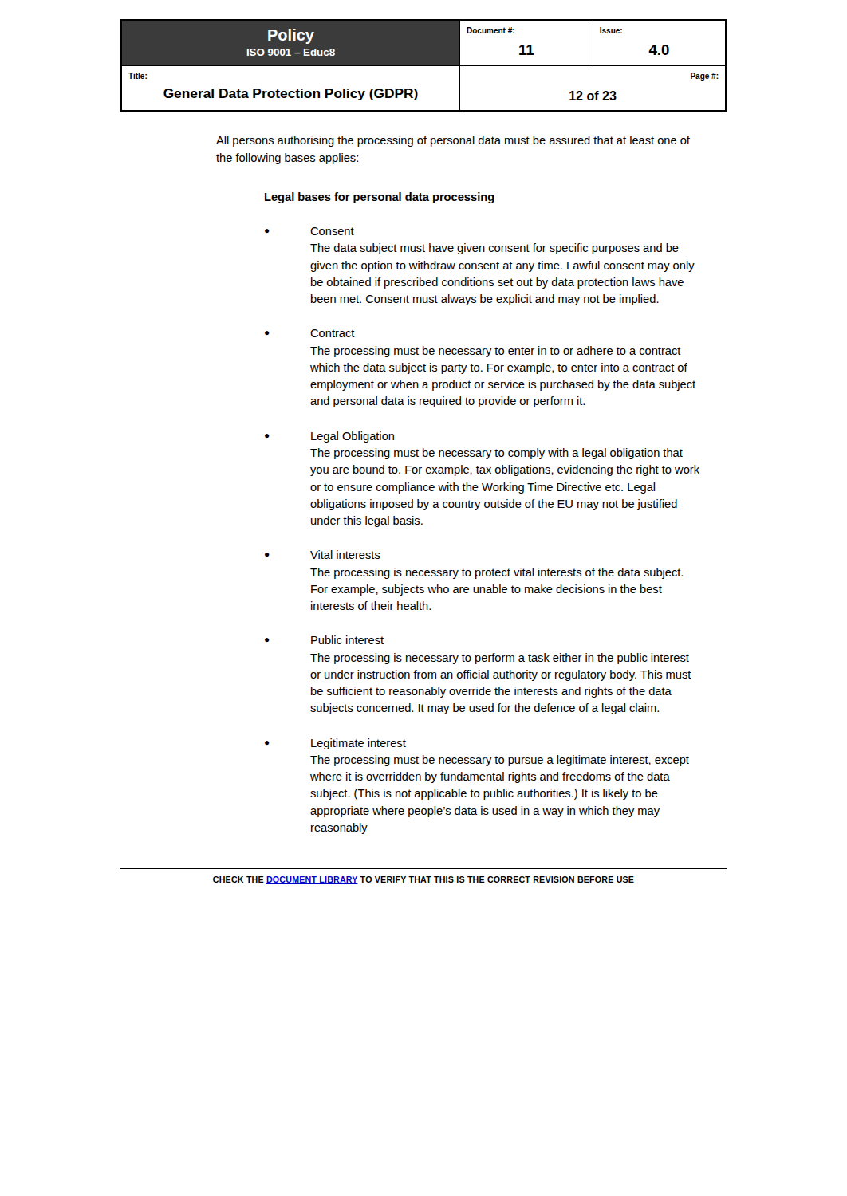| Policy ISO 9001 – Educ8 | Document #: 11 | Issue: 4.0 |
| Title: General Data Protection Policy (GDPR) | Page #: 12 of 23 |
All persons authorising the processing of personal data must be assured that at least one of the following bases applies:
Legal bases for personal data processing
Consent The data subject must have given consent for specific purposes and be given the option to withdraw consent at any time. Lawful consent may only be obtained if prescribed conditions set out by data protection laws have been met. Consent must always be explicit and may not be implied.
Contract The processing must be necessary to enter in to or adhere to a contract which the data subject is party to. For example, to enter into a contract of employment or when a product or service is purchased by the data subject and personal data is required to provide or perform it.
Legal Obligation The processing must be necessary to comply with a legal obligation that you are bound to. For example, tax obligations, evidencing the right to work or to ensure compliance with the Working Time Directive etc. Legal obligations imposed by a country outside of the EU may not be justified under this legal basis.
Vital interests The processing is necessary to protect vital interests of the data subject. For example, subjects who are unable to make decisions in the best interests of their health.
Public interest The processing is necessary to perform a task either in the public interest or under instruction from an official authority or regulatory body. This must be sufficient to reasonably override the interests and rights of the data subjects concerned. It may be used for the defence of a legal claim.
Legitimate interest The processing must be necessary to pursue a legitimate interest, except where it is overridden by fundamental rights and freedoms of the data subject. (This is not applicable to public authorities.) It is likely to be appropriate where people’s data is used in a way in which they may reasonably
CHECK THE DOCUMENT LIBRARY TO VERIFY THAT THIS IS THE CORRECT REVISION BEFORE USE